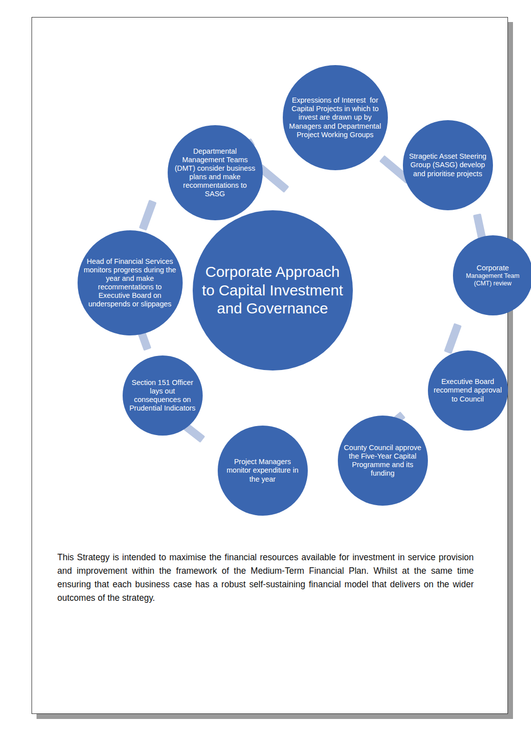Corporate Approach to Capital Investment and Governance
Expressions of Interest for Capital Projects in which to invest are drawn up by Managers and Departmental Project Working Groups
Stragetic Asset Steering Group (SASG) develop and prioritise projects
Corporate
Management Team (CMT) review
Executive Board recommend approval to Council
County Council approve the Five-Year Capital Programme and its funding
Project Managers monitor expenditure in the year
Section 151 Officer lays out consequences on Prudential Indicators
Head of Financial Services monitors progress during the year and make recommentations to Executive Board on underspends or slippages
Departmental Management Teams (DMT) consider business plans and make recommentations to SASG
This Strategy is intended to maximise the financial resources available for investment in service provision and improvement within the framework of the Medium-Term Financial Plan. Whilst at the same time ensuring that each business case has a robust self-sustaining financial model that delivers on the wider outcomes of the strategy.